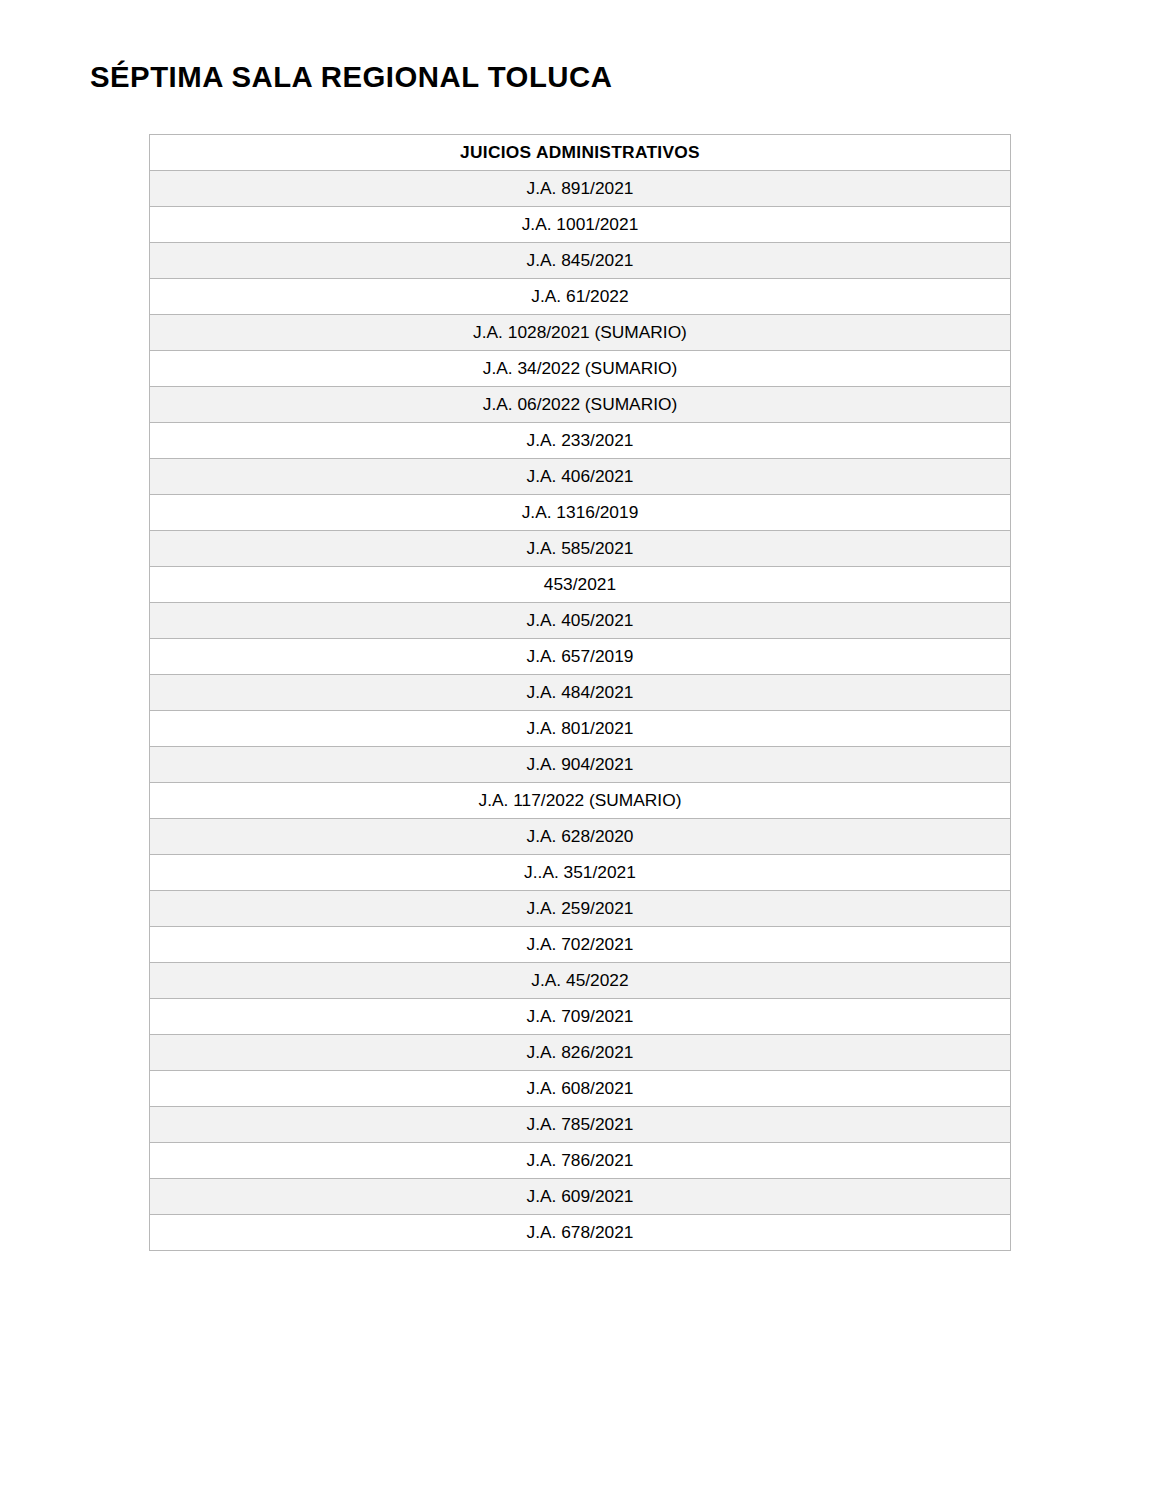SÉPTIMA SALA REGIONAL TOLUCA
| JUICIOS ADMINISTRATIVOS |
| --- |
| J.A. 891/2021 |
| J.A. 1001/2021 |
| J.A. 845/2021 |
| J.A. 61/2022 |
| J.A. 1028/2021 (SUMARIO) |
| J.A. 34/2022 (SUMARIO) |
| J.A. 06/2022 (SUMARIO) |
| J.A. 233/2021 |
| J.A. 406/2021 |
| J.A. 1316/2019 |
| J.A. 585/2021 |
| 453/2021 |
| J.A. 405/2021 |
| J.A. 657/2019 |
| J.A. 484/2021 |
| J.A. 801/2021 |
| J.A. 904/2021 |
| J.A. 117/2022 (SUMARIO) |
| J.A. 628/2020 |
| J..A. 351/2021 |
| J.A. 259/2021 |
| J.A. 702/2021 |
| J.A. 45/2022 |
| J.A. 709/2021 |
| J.A. 826/2021 |
| J.A. 608/2021 |
| J.A. 785/2021 |
| J.A. 786/2021 |
| J.A. 609/2021 |
| J.A. 678/2021 |